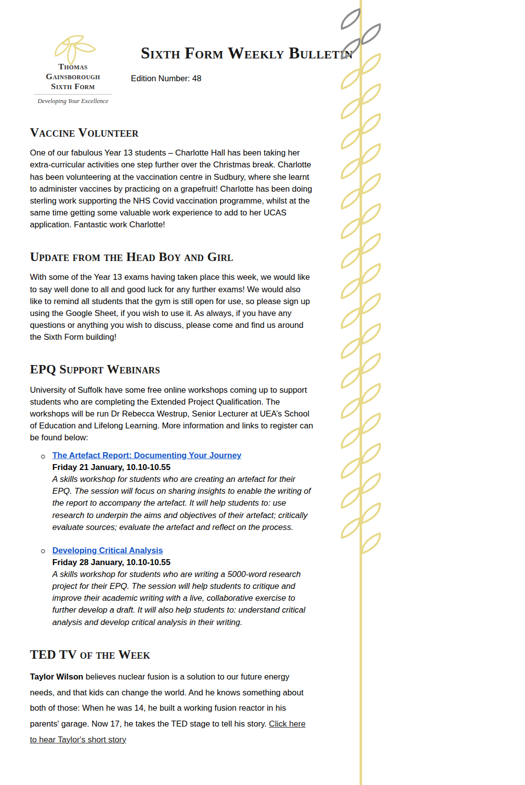Thomas
Gainsborough
Sixth Form
Developing Your Excellence
Sixth Form Weekly Bulletin
Edition Number: 48
Vaccine Volunteer
One of our fabulous Year 13 students – Charlotte Hall has been taking her extra-curricular activities one step further over the Christmas break. Charlotte has been volunteering at the vaccination centre in Sudbury, where she learnt to administer vaccines by practicing on a grapefruit! Charlotte has been doing sterling work supporting the NHS Covid vaccination programme, whilst at the same time getting some valuable work experience to add to her UCAS application. Fantastic work Charlotte!
Update from the Head Boy and Girl
With some of the Year 13 exams having taken place this week, we would like to say well done to all and good luck for any further exams! We would also like to remind all students that the gym is still open for use, so please sign up using the Google Sheet, if you wish to use it. As always, if you have any questions or anything you wish to discuss, please come and find us around the Sixth Form building!
EPQ Support Webinars
University of Suffolk have some free online workshops coming up to support students who are completing the Extended Project Qualification. The workshops will be run Dr Rebecca Westrup, Senior Lecturer at UEA’s School of Education and Lifelong Learning. More information and links to register can be found below:
The Artefact Report: Documenting Your Journey Friday 21 January, 10.10-10.55
A skills workshop for students who are creating an artefact for their EPQ. The session will focus on sharing insights to enable the writing of the report to accompany the artefact. It will help students to: use research to underpin the aims and objectives of their artefact; critically evaluate sources; evaluate the artefact and reflect on the process.
Developing Critical Analysis Friday 28 January, 10.10-10.55
A skills workshop for students who are writing a 5000-word research project for their EPQ. The session will help students to critique and improve their academic writing with a live, collaborative exercise to further develop a draft. It will also help students to: understand critical analysis and develop critical analysis in their writing.
TED TV of the Week
Taylor Wilson believes nuclear fusion is a solution to our future energy needs, and that kids can change the world. And he knows something about both of those: When he was 14, he built a working fusion reactor in his parents' garage. Now 17, he takes the TED stage to tell his story. Click here to hear Taylor's short story